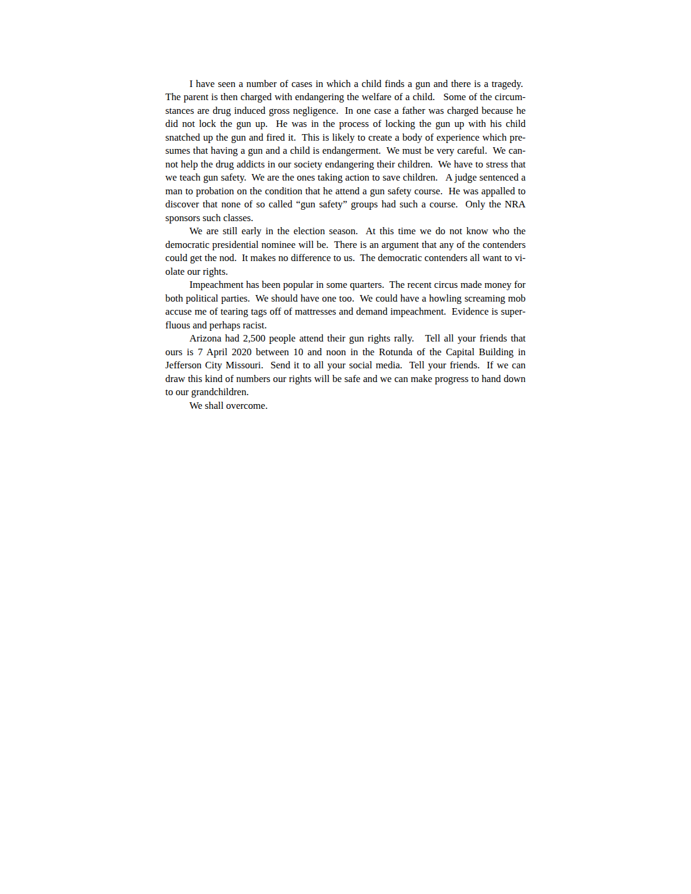I have seen a number of cases in which a child finds a gun and there is a tragedy. The parent is then charged with endangering the welfare of a child. Some of the circumstances are drug induced gross negligence. In one case a father was charged because he did not lock the gun up. He was in the process of locking the gun up with his child snatched up the gun and fired it. This is likely to create a body of experience which presumes that having a gun and a child is endangerment. We must be very careful. We cannot help the drug addicts in our society endangering their children. We have to stress that we teach gun safety. We are the ones taking action to save children. A judge sentenced a man to probation on the condition that he attend a gun safety course. He was appalled to discover that none of so called “gun safety” groups had such a course. Only the NRA sponsors such classes.
We are still early in the election season. At this time we do not know who the democratic presidential nominee will be. There is an argument that any of the contenders could get the nod. It makes no difference to us. The democratic contenders all want to violate our rights.
Impeachment has been popular in some quarters. The recent circus made money for both political parties. We should have one too. We could have a howling screaming mob accuse me of tearing tags off of mattresses and demand impeachment. Evidence is superfluous and perhaps racist.
Arizona had 2,500 people attend their gun rights rally. Tell all your friends that ours is 7 April 2020 between 10 and noon in the Rotunda of the Capital Building in Jefferson City Missouri. Send it to all your social media. Tell your friends. If we can draw this kind of numbers our rights will be safe and we can make progress to hand down to our grandchildren.
We shall overcome.